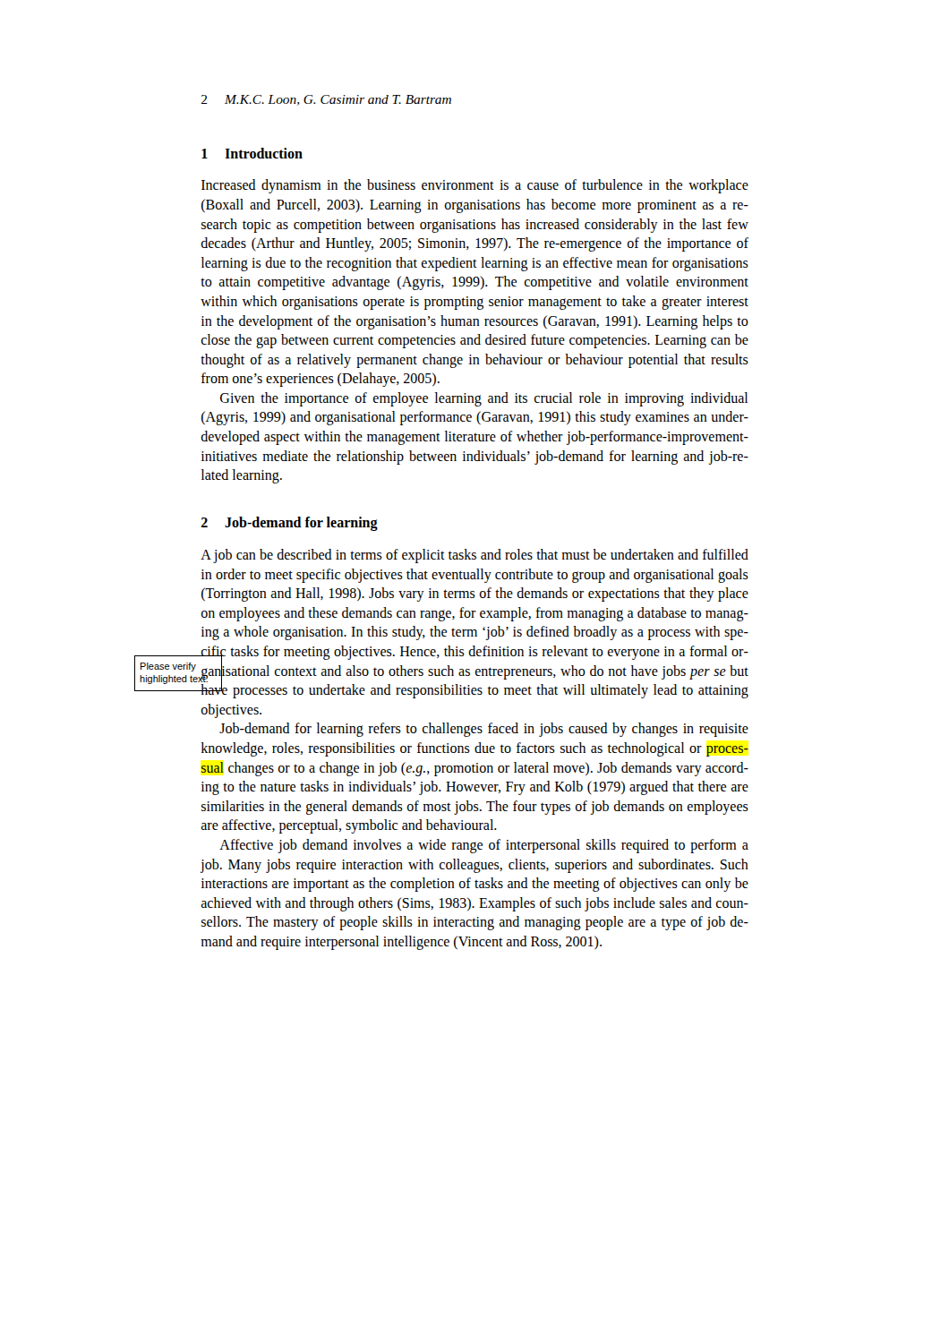2 M.K.C. Loon, G. Casimir and T. Bartram
1 Introduction
Increased dynamism in the business environment is a cause of turbulence in the workplace (Boxall and Purcell, 2003). Learning in organisations has become more prominent as a research topic as competition between organisations has increased considerably in the last few decades (Arthur and Huntley, 2005; Simonin, 1997). The re-emergence of the importance of learning is due to the recognition that expedient learning is an effective mean for organisations to attain competitive advantage (Agyris, 1999). The competitive and volatile environment within which organisations operate is prompting senior management to take a greater interest in the development of the organisation’s human resources (Garavan, 1991). Learning helps to close the gap between current competencies and desired future competencies. Learning can be thought of as a relatively permanent change in behaviour or behaviour potential that results from one’s experiences (Delahaye, 2005).
Given the importance of employee learning and its crucial role in improving individual (Agyris, 1999) and organisational performance (Garavan, 1991) this study examines an under-developed aspect within the management literature of whether job-performance-improvement-initiatives mediate the relationship between individuals’ job-demand for learning and job-related learning.
2 Job-demand for learning
A job can be described in terms of explicit tasks and roles that must be undertaken and fulfilled in order to meet specific objectives that eventually contribute to group and organisational goals (Torrington and Hall, 1998). Jobs vary in terms of the demands or expectations that they place on employees and these demands can range, for example, from managing a database to managing a whole organisation. In this study, the term ‘job’ is defined broadly as a process with specific tasks for meeting objectives. Hence, this definition is relevant to everyone in a formal organisational context and also to others such as entrepreneurs, who do not have jobs per se but have processes to undertake and responsibilities to meet that will ultimately lead to attaining objectives.
Job-demand for learning refers to challenges faced in jobs caused by changes in requisite knowledge, roles, responsibilities or functions due to factors such as technological or processual changes or to a change in job (e.g., promotion or lateral move). Job demands vary according to the nature tasks in individuals’ job. However, Fry and Kolb (1979) argued that there are similarities in the general demands of most jobs. The four types of job demands on employees are affective, perceptual, symbolic and behavioural.
Affective job demand involves a wide range of interpersonal skills required to perform a job. Many jobs require interaction with colleagues, clients, superiors and subordinates. Such interactions are important as the completion of tasks and the meeting of objectives can only be achieved with and through others (Sims, 1983). Examples of such jobs include sales and counsellors. The mastery of people skills in interacting and managing people are a type of job demand and require interpersonal intelligence (Vincent and Ross, 2001).
Please verify highlighted text.